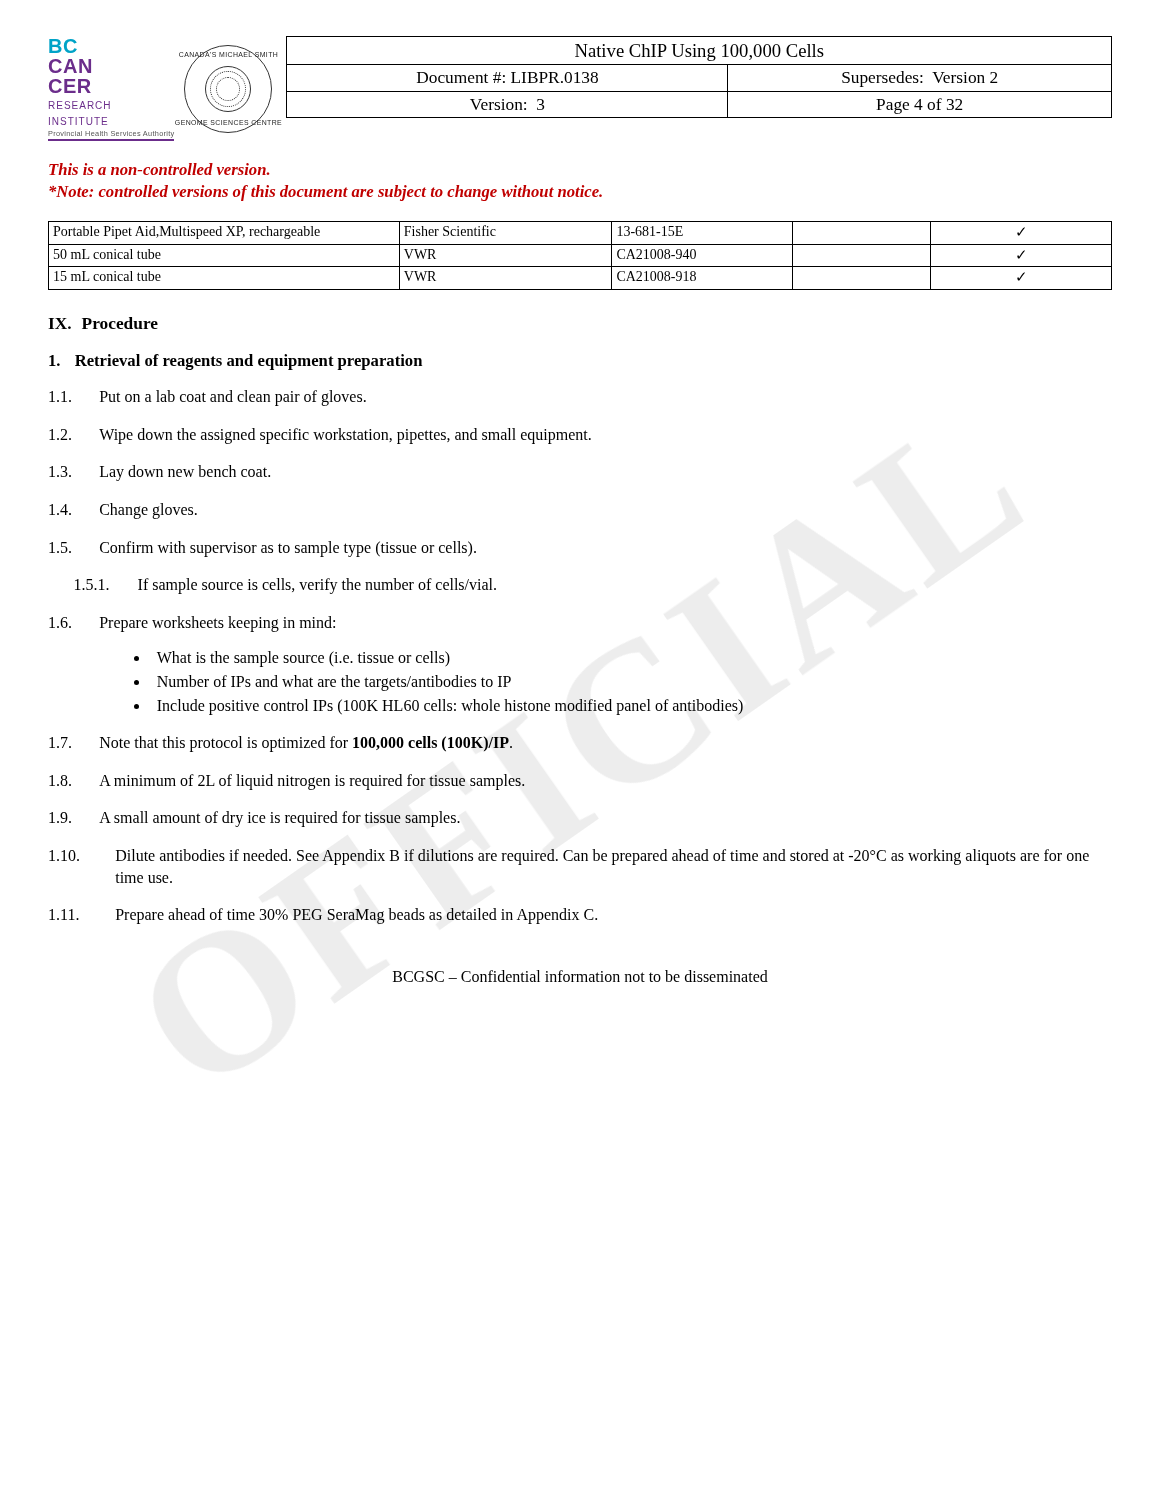OFFICIAL
BC
CAN
CER
RESEARCH
INSTITUTE
Provincial Health Services Authority
CANADA'S MICHAEL SMITH GENOME SCIENCES CENTRE
| Native ChIP Using 100,000 Cells |
| Document #: LIBPR.0138 | Supersedes: Version 2 |
| Version: 3 | Page 4 of 32 |
This is a non-controlled version.
*Note: controlled versions of this document are subject to change without notice.
| Portable Pipet Aid,Multispeed XP, rechargeable | Fisher Scientific | 13-681-15E | | ✓ |
| 50 mL conical tube | VWR | CA21008-940 | | ✓ |
| 15 mL conical tube | VWR | CA21008-918 | | ✓ |
IX. Procedure
1. Retrieval of reagents and equipment preparation
1.1. Put on a lab coat and clean pair of gloves.
1.2. Wipe down the assigned specific workstation, pipettes, and small equipment.
1.3. Lay down new bench coat.
1.4. Change gloves.
1.5. Confirm with supervisor as to sample type (tissue or cells).
1.5.1. If sample source is cells, verify the number of cells/vial.
1.6. Prepare worksheets keeping in mind:
What is the sample source (i.e. tissue or cells)
Number of IPs and what are the targets/antibodies to IP
Include positive control IPs (100K HL60 cells: whole histone modified panel of antibodies)
1.7. Note that this protocol is optimized for 100,000 cells (100K)/IP.
1.8. A minimum of 2L of liquid nitrogen is required for tissue samples.
1.9. A small amount of dry ice is required for tissue samples.
1.10. Dilute antibodies if needed. See Appendix B if dilutions are required. Can be prepared ahead of time and stored at -20°C as working aliquots are for one time use.
1.11. Prepare ahead of time 30% PEG SeraMag beads as detailed in Appendix C.
BCGSC – Confidential information not to be disseminated